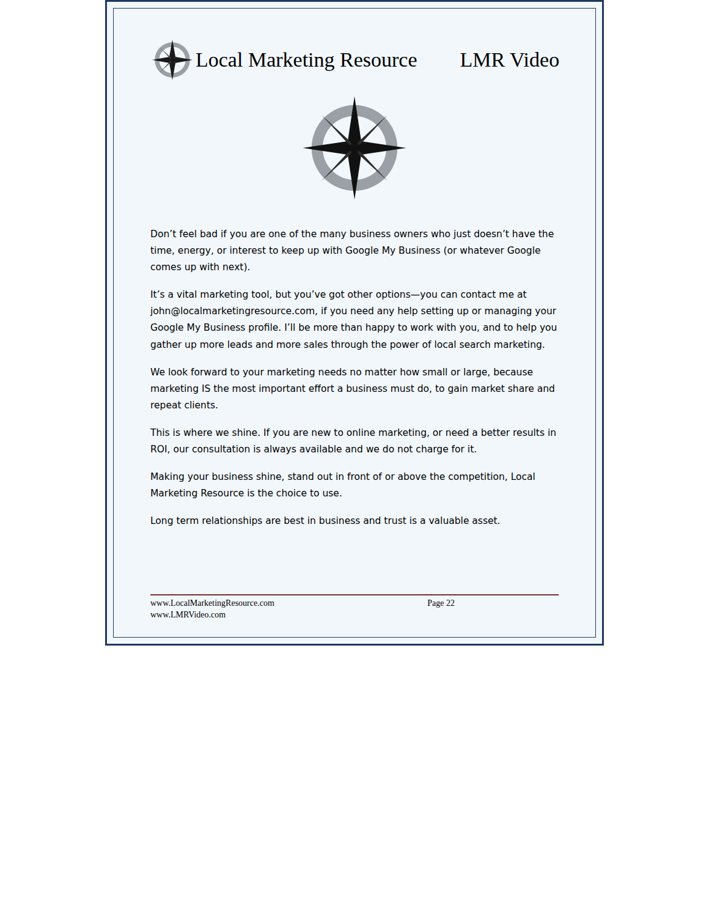Local Marketing Resource LMR Video
Don’t feel bad if you are one of the many business owners who just doesn’t have the time, energy, or interest to keep up with Google My Business (or whatever Google comes up with next).
It’s a vital marketing tool, but you’ve got other options—you can contact me at john@localmarketingresource.com, if you need any help setting up or managing your Google My Business profile. I’ll be more than happy to work with you, and to help you gather up more leads and more sales through the power of local search marketing.
We look forward to your marketing needs no matter how small or large, because marketing IS the most important effort a business must do, to gain market share and repeat clients.
This is where we shine. If you are new to online marketing, or need a better results in ROI, our consultation is always available and we do not charge for it.
Making your business shine, stand out in front of or above the competition, Local Marketing Resource is the choice to use.
Long term relationships are best in business and trust is a valuable asset.
www.LocalMarketingResource.com
www.LMRVideo.com
Page 22